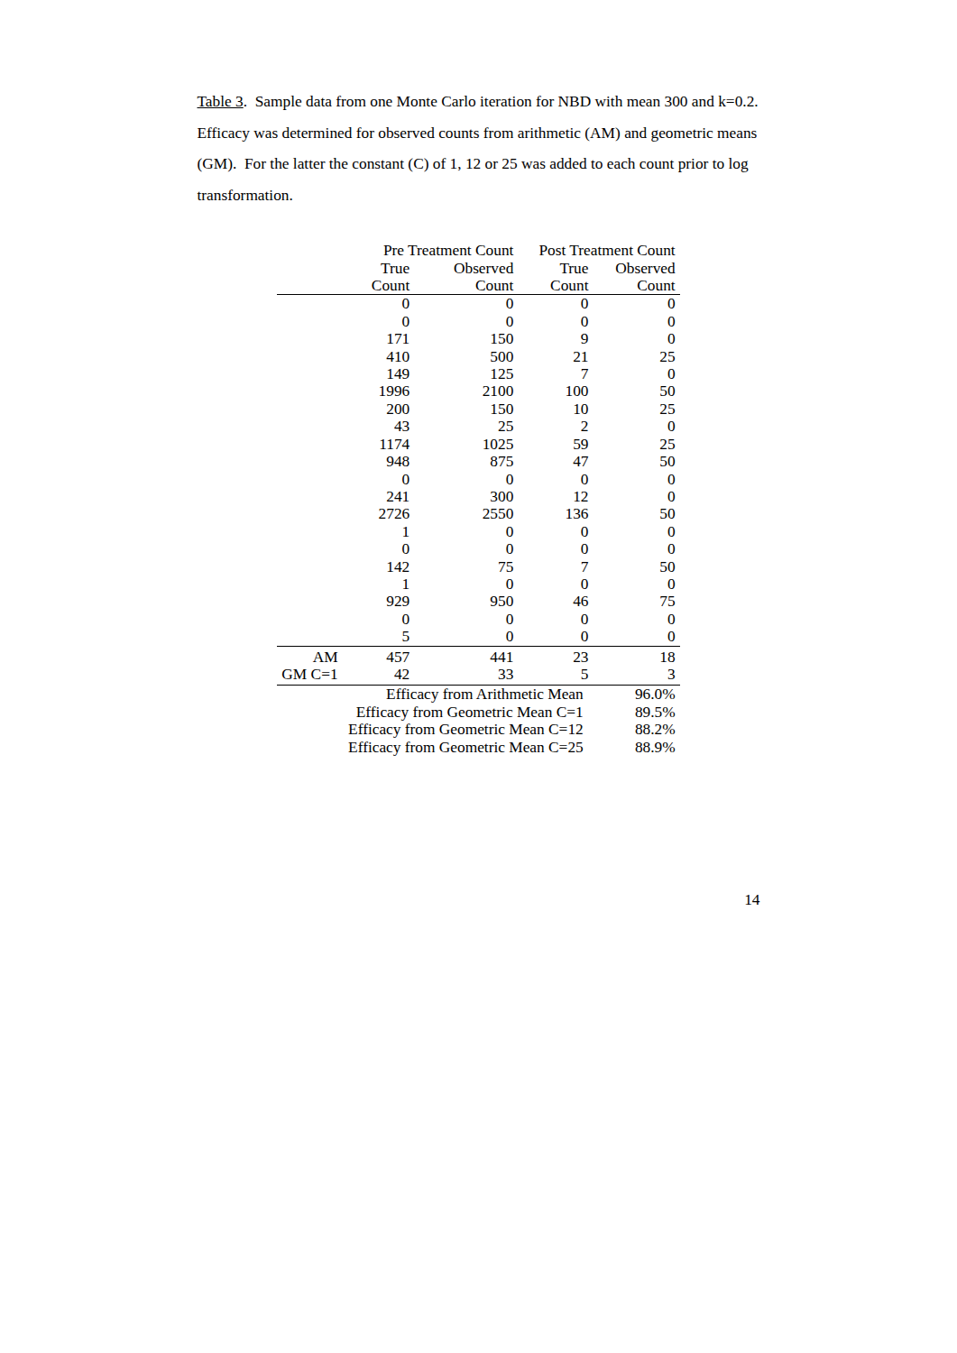Table 3. Sample data from one Monte Carlo iteration for NBD with mean 300 and k=0.2. Efficacy was determined for observed counts from arithmetic (AM) and geometric means (GM). For the latter the constant (C) of 1, 12 or 25 was added to each count prior to log transformation.
| | Pre Treatment Count | Post Treatment Count |
| | True | Observed | True | Observed |
| | Count | Count | Count | Count |
| | 0 | 0 | 0 | 0 |
| | 0 | 0 | 0 | 0 |
| | 171 | 150 | 9 | 0 |
| | 410 | 500 | 21 | 25 |
| | 149 | 125 | 7 | 0 |
| | 1996 | 2100 | 100 | 50 |
| | 200 | 150 | 10 | 25 |
| | 43 | 25 | 2 | 0 |
| | 1174 | 1025 | 59 | 25 |
| | 948 | 875 | 47 | 50 |
| | 0 | 0 | 0 | 0 |
| | 241 | 300 | 12 | 0 |
| | 2726 | 2550 | 136 | 50 |
| | 1 | 0 | 0 | 0 |
| | 0 | 0 | 0 | 0 |
| | 142 | 75 | 7 | 50 |
| | 1 | 0 | 0 | 0 |
| | 929 | 950 | 46 | 75 |
| | 0 | 0 | 0 | 0 |
| | 5 | 0 | 0 | 0 |
| AM | 457 | 441 | 23 | 18 |
| GM C=1 | 42 | 33 | 5 | 3 |
| | Efficacy from Arithmetic Mean | 96.0% |
| | Efficacy from Geometric Mean C=1 | 89.5% |
| | Efficacy from Geometric Mean C=12 | 88.2% |
| | Efficacy from Geometric Mean C=25 | 88.9% |
14